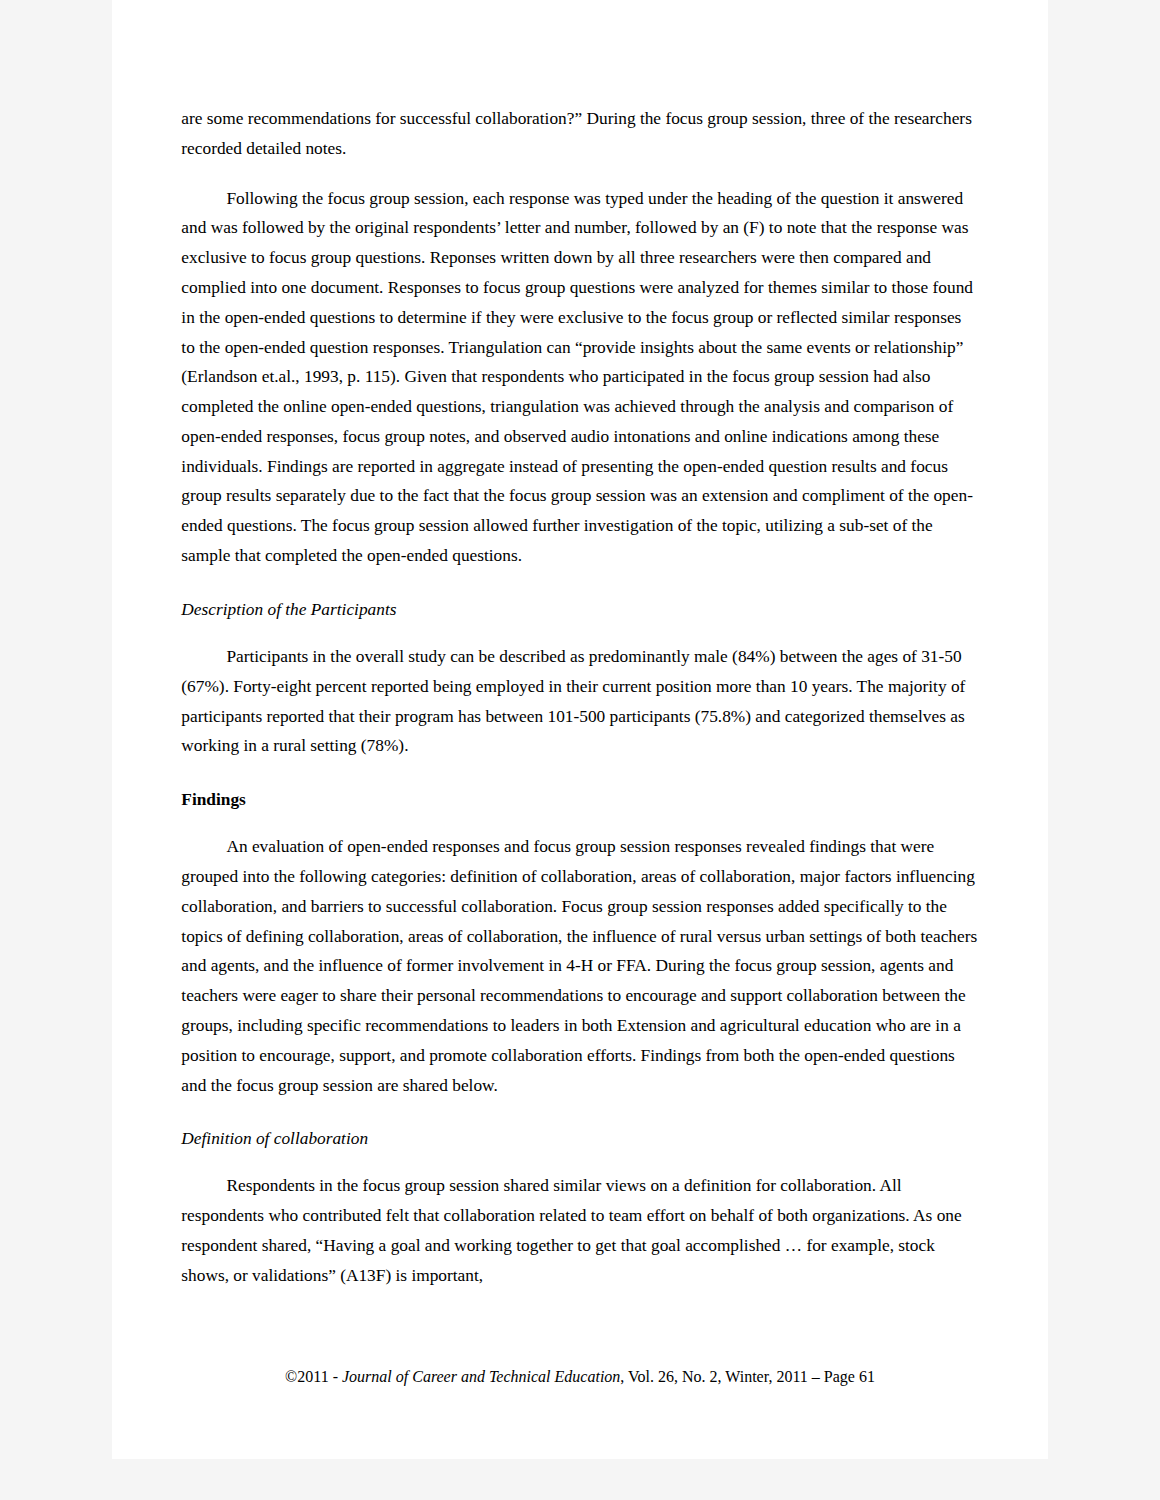are some recommendations for successful collaboration?” During the focus group session, three of the researchers recorded detailed notes.
Following the focus group session, each response was typed under the heading of the question it answered and was followed by the original respondents’ letter and number, followed by an (F) to note that the response was exclusive to focus group questions. Reponses written down by all three researchers were then compared and complied into one document. Responses to focus group questions were analyzed for themes similar to those found in the open-ended questions to determine if they were exclusive to the focus group or reflected similar responses to the open-ended question responses. Triangulation can “provide insights about the same events or relationship” (Erlandson et.al., 1993, p. 115). Given that respondents who participated in the focus group session had also completed the online open-ended questions, triangulation was achieved through the analysis and comparison of open-ended responses, focus group notes, and observed audio intonations and online indications among these individuals. Findings are reported in aggregate instead of presenting the open-ended question results and focus group results separately due to the fact that the focus group session was an extension and compliment of the open-ended questions. The focus group session allowed further investigation of the topic, utilizing a sub-set of the sample that completed the open-ended questions.
Description of the Participants
Participants in the overall study can be described as predominantly male (84%) between the ages of 31-50 (67%). Forty-eight percent reported being employed in their current position more than 10 years. The majority of participants reported that their program has between 101-500 participants (75.8%) and categorized themselves as working in a rural setting (78%).
Findings
An evaluation of open-ended responses and focus group session responses revealed findings that were grouped into the following categories: definition of collaboration, areas of collaboration, major factors influencing collaboration, and barriers to successful collaboration. Focus group session responses added specifically to the topics of defining collaboration, areas of collaboration, the influence of rural versus urban settings of both teachers and agents, and the influence of former involvement in 4-H or FFA. During the focus group session, agents and teachers were eager to share their personal recommendations to encourage and support collaboration between the groups, including specific recommendations to leaders in both Extension and agricultural education who are in a position to encourage, support, and promote collaboration efforts. Findings from both the open-ended questions and the focus group session are shared below.
Definition of collaboration
Respondents in the focus group session shared similar views on a definition for collaboration. All respondents who contributed felt that collaboration related to team effort on behalf of both organizations. As one respondent shared, “Having a goal and working together to get that goal accomplished … for example, stock shows, or validations” (A13F) is important,
©2011 - Journal of Career and Technical Education, Vol. 26, No. 2, Winter, 2011 – Page 61